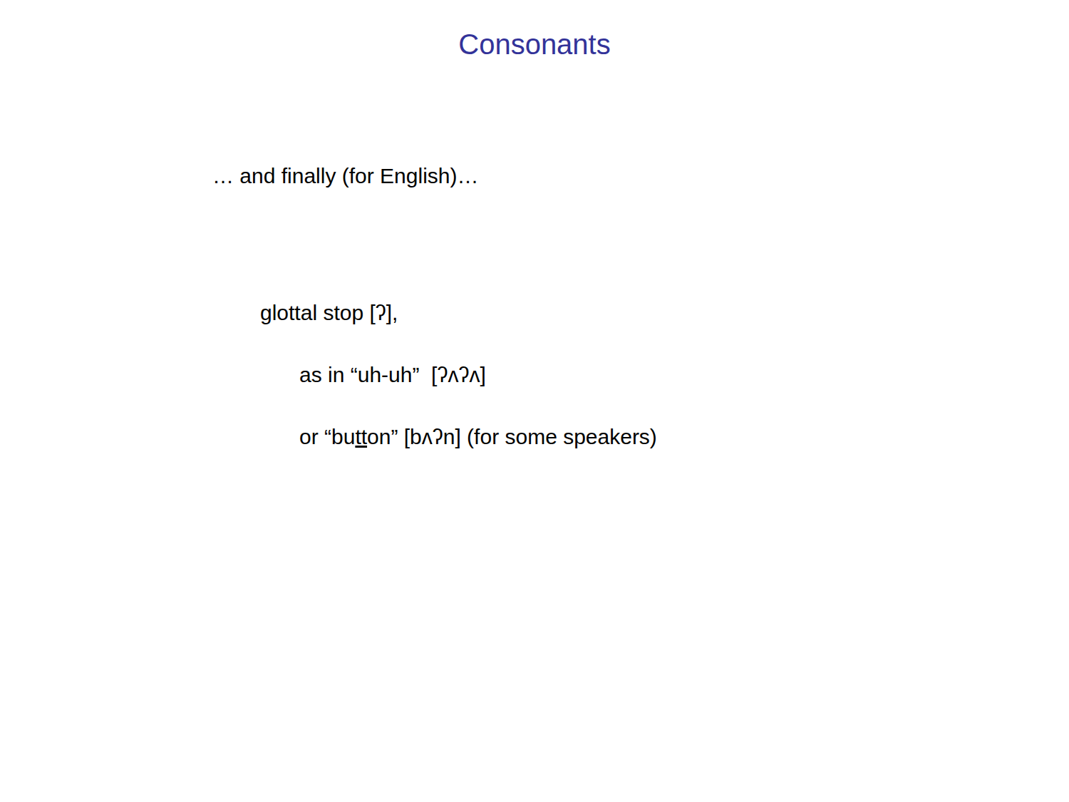Consonants
… and finally (for English)…
glottal stop [ʔ],
as in “uh-uh” [ʔʌʔʌ]
or “button” [bʌʔn] (for some speakers)